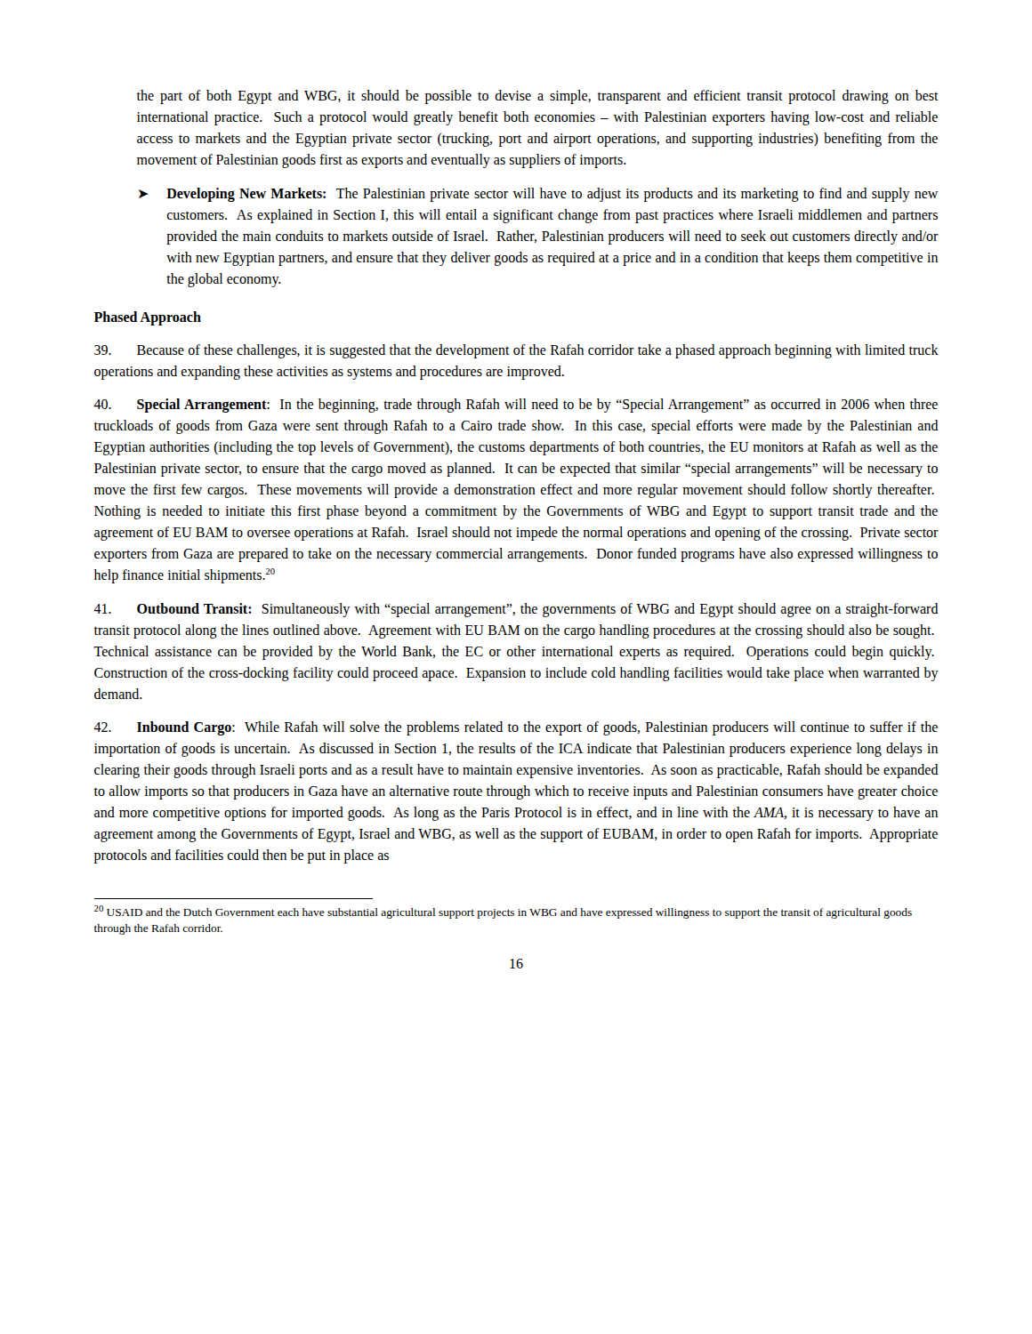the part of both Egypt and WBG, it should be possible to devise a simple, transparent and efficient transit protocol drawing on best international practice. Such a protocol would greatly benefit both economies – with Palestinian exporters having low-cost and reliable access to markets and the Egyptian private sector (trucking, port and airport operations, and supporting industries) benefiting from the movement of Palestinian goods first as exports and eventually as suppliers of imports.
➤ Developing New Markets: The Palestinian private sector will have to adjust its products and its marketing to find and supply new customers. As explained in Section I, this will entail a significant change from past practices where Israeli middlemen and partners provided the main conduits to markets outside of Israel. Rather, Palestinian producers will need to seek out customers directly and/or with new Egyptian partners, and ensure that they deliver goods as required at a price and in a condition that keeps them competitive in the global economy.
Phased Approach
39. Because of these challenges, it is suggested that the development of the Rafah corridor take a phased approach beginning with limited truck operations and expanding these activities as systems and procedures are improved.
40. Special Arrangement: In the beginning, trade through Rafah will need to be by “Special Arrangement” as occurred in 2006 when three truckloads of goods from Gaza were sent through Rafah to a Cairo trade show. In this case, special efforts were made by the Palestinian and Egyptian authorities (including the top levels of Government), the customs departments of both countries, the EU monitors at Rafah as well as the Palestinian private sector, to ensure that the cargo moved as planned. It can be expected that similar “special arrangements” will be necessary to move the first few cargos. These movements will provide a demonstration effect and more regular movement should follow shortly thereafter. Nothing is needed to initiate this first phase beyond a commitment by the Governments of WBG and Egypt to support transit trade and the agreement of EU BAM to oversee operations at Rafah. Israel should not impede the normal operations and opening of the crossing. Private sector exporters from Gaza are prepared to take on the necessary commercial arrangements. Donor funded programs have also expressed willingness to help finance initial shipments.20
41. Outbound Transit: Simultaneously with “special arrangement”, the governments of WBG and Egypt should agree on a straight-forward transit protocol along the lines outlined above. Agreement with EU BAM on the cargo handling procedures at the crossing should also be sought. Technical assistance can be provided by the World Bank, the EC or other international experts as required. Operations could begin quickly. Construction of the cross-docking facility could proceed apace. Expansion to include cold handling facilities would take place when warranted by demand.
42. Inbound Cargo: While Rafah will solve the problems related to the export of goods, Palestinian producers will continue to suffer if the importation of goods is uncertain. As discussed in Section 1, the results of the ICA indicate that Palestinian producers experience long delays in clearing their goods through Israeli ports and as a result have to maintain expensive inventories. As soon as practicable, Rafah should be expanded to allow imports so that producers in Gaza have an alternative route through which to receive inputs and Palestinian consumers have greater choice and more competitive options for imported goods. As long as the Paris Protocol is in effect, and in line with the AMA, it is necessary to have an agreement among the Governments of Egypt, Israel and WBG, as well as the support of EUBAM, in order to open Rafah for imports. Appropriate protocols and facilities could then be put in place as
20 USAID and the Dutch Government each have substantial agricultural support projects in WBG and have expressed willingness to support the transit of agricultural goods through the Rafah corridor.
16